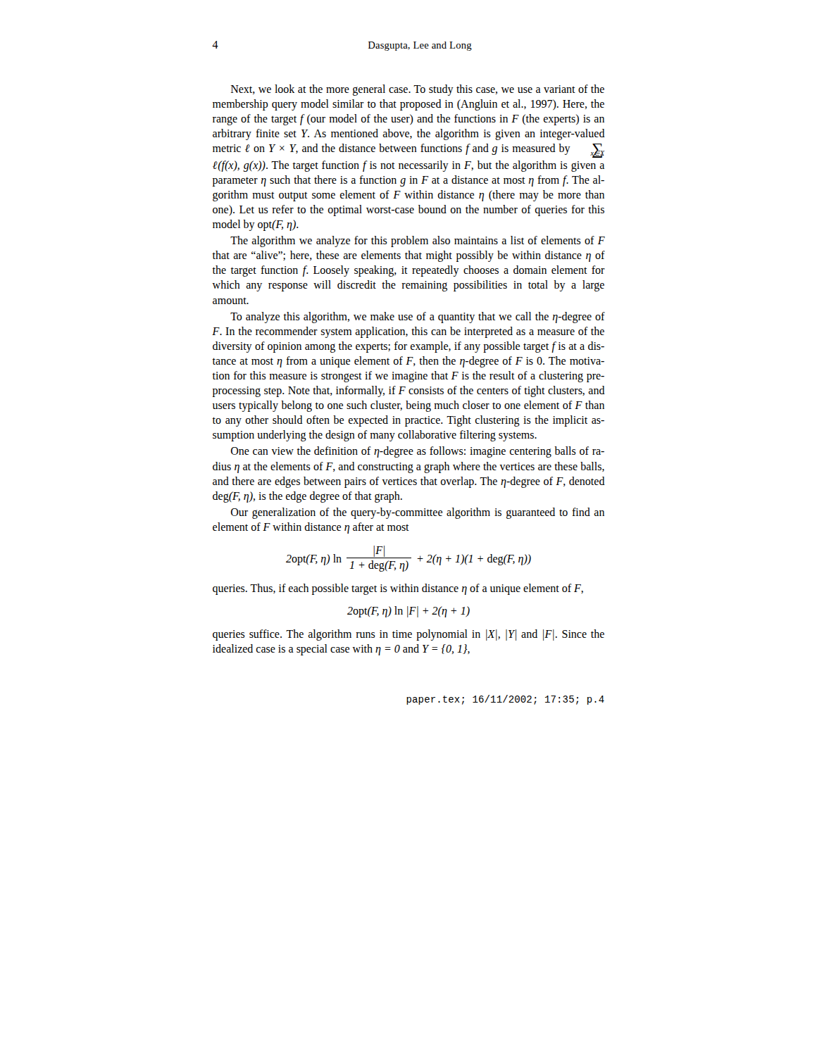4
Dasgupta, Lee and Long
Next, we look at the more general case. To study this case, we use a variant of the membership query model similar to that proposed in (Angluin et al., 1997). Here, the range of the target f (our model of the user) and the functions in F (the experts) is an arbitrary finite set Y. As mentioned above, the algorithm is given an integer-valued metric ℓ on Y × Y, and the distance between functions f and g is measured by ∑x∈X ℓ(f(x), g(x)). The target function f is not necessarily in F, but the algorithm is given a parameter η such that there is a function g in F at a distance at most η from f. The algorithm must output some element of F within distance η (there may be more than one). Let us refer to the optimal worst-case bound on the number of queries for this model by opt(F, η).
The algorithm we analyze for this problem also maintains a list of elements of F that are “alive”; here, these are elements that might possibly be within distance η of the target function f. Loosely speaking, it repeatedly chooses a domain element for which any response will discredit the remaining possibilities in total by a large amount.
To analyze this algorithm, we make use of a quantity that we call the η-degree of F. In the recommender system application, this can be interpreted as a measure of the diversity of opinion among the experts; for example, if any possible target f is at a distance at most η from a unique element of F, then the η-degree of F is 0. The motivation for this measure is strongest if we imagine that F is the result of a clustering preprocessing step. Note that, informally, if F consists of the centers of tight clusters, and users typically belong to one such cluster, being much closer to one element of F than to any other should often be expected in practice. Tight clustering is the implicit assumption underlying the design of many collaborative filtering systems.
One can view the definition of η-degree as follows: imagine centering balls of radius η at the elements of F, and constructing a graph where the vertices are these balls, and there are edges between pairs of vertices that overlap. The η-degree of F, denoted deg(F, η), is the edge degree of that graph.
Our generalization of the query-by-committee algorithm is guaranteed to find an element of F within distance η after at most
2opt(F, η) ln |F| 1 + deg(F, η) + 2(η + 1)(1 + deg(F, η))
queries. Thus, if each possible target is within distance η of a unique element of F,
2opt(F, η) ln |F| + 2(η + 1)
queries suffice. The algorithm runs in time polynomial in |X|, |Y| and |F|. Since the idealized case is a special case with η = 0 and Y = {0, 1},
paper.tex; 16/11/2002; 17:35; p.4